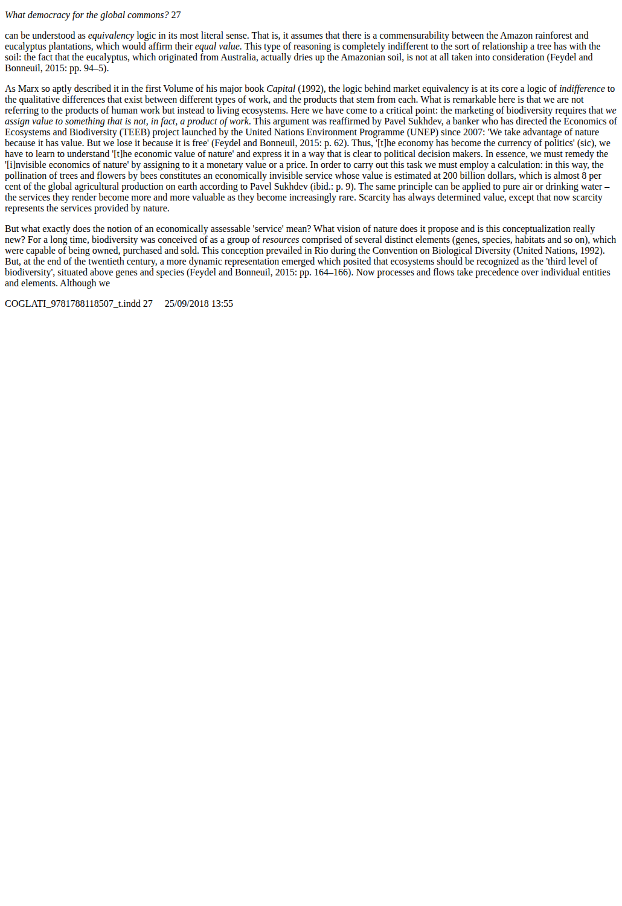What democracy for the global commons? 27
can be understood as equivalency logic in its most literal sense. That is, it assumes that there is a commensurability between the Amazon rainforest and eucalyptus plantations, which would affirm their equal value. This type of reasoning is completely indifferent to the sort of relationship a tree has with the soil: the fact that the eucalyptus, which originated from Australia, actually dries up the Amazonian soil, is not at all taken into consideration (Feydel and Bonneuil, 2015: pp. 94–5).
As Marx so aptly described it in the first Volume of his major book Capital (1992), the logic behind market equivalency is at its core a logic of indifference to the qualitative differences that exist between different types of work, and the products that stem from each. What is remarkable here is that we are not referring to the products of human work but instead to living ecosystems. Here we have come to a critical point: the marketing of biodiversity requires that we assign value to something that is not, in fact, a product of work. This argument was reaffirmed by Pavel Sukhdev, a banker who has directed the Economics of Ecosystems and Biodiversity (TEEB) project launched by the United Nations Environment Programme (UNEP) since 2007: 'We take advantage of nature because it has value. But we lose it because it is free' (Feydel and Bonneuil, 2015: p. 62). Thus, '[t]he economy has become the currency of politics' (sic), we have to learn to understand '[t]he economic value of nature' and express it in a way that is clear to political decision makers. In essence, we must remedy the '[i]nvisible economics of nature' by assigning to it a monetary value or a price. In order to carry out this task we must employ a calculation: in this way, the pollination of trees and flowers by bees constitutes an economically invisible service whose value is estimated at 200 billion dollars, which is almost 8 per cent of the global agricultural production on earth according to Pavel Sukhdev (ibid.: p. 9). The same principle can be applied to pure air or drinking water – the services they render become more and more valuable as they become increasingly rare. Scarcity has always determined value, except that now scarcity represents the services provided by nature.
But what exactly does the notion of an economically assessable 'service' mean? What vision of nature does it propose and is this conceptualization really new? For a long time, biodiversity was conceived of as a group of resources comprised of several distinct elements (genes, species, habitats and so on), which were capable of being owned, purchased and sold. This conception prevailed in Rio during the Convention on Biological Diversity (United Nations, 1992). But, at the end of the twentieth century, a more dynamic representation emerged which posited that ecosystems should be recognized as the 'third level of biodiversity', situated above genes and species (Feydel and Bonneuil, 2015: pp. 164–166). Now processes and flows take precedence over individual entities and elements. Although we
COGLATI_9781788118507_t.indd 27 25/09/2018 13:55